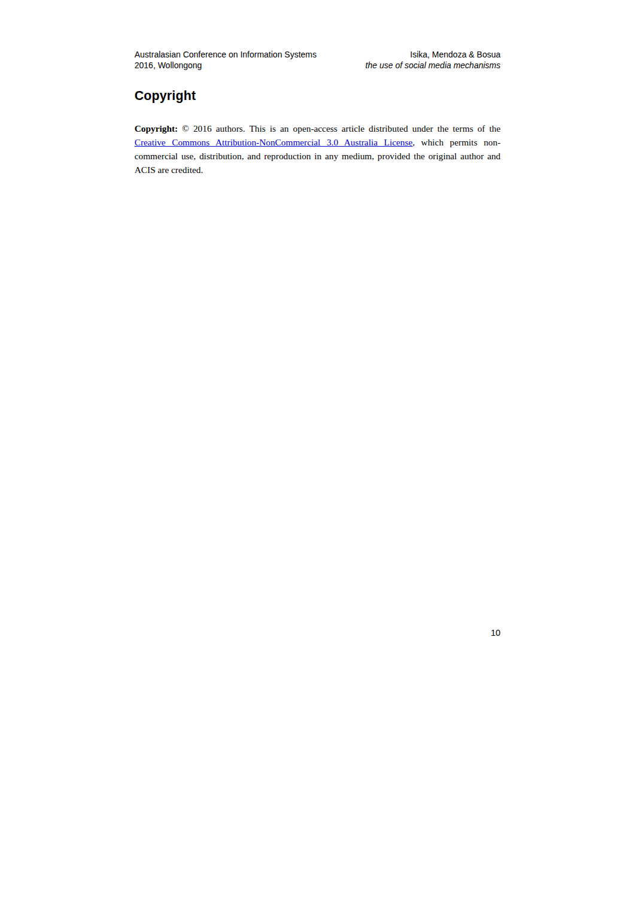Australasian Conference on Information Systems
2016, Wollongong
Isika, Mendoza & Bosua
the use of social media mechanisms
Copyright
Copyright: © 2016 authors. This is an open-access article distributed under the terms of the Creative Commons Attribution-NonCommercial 3.0 Australia License, which permits non-commercial use, distribution, and reproduction in any medium, provided the original author and ACIS are credited.
10